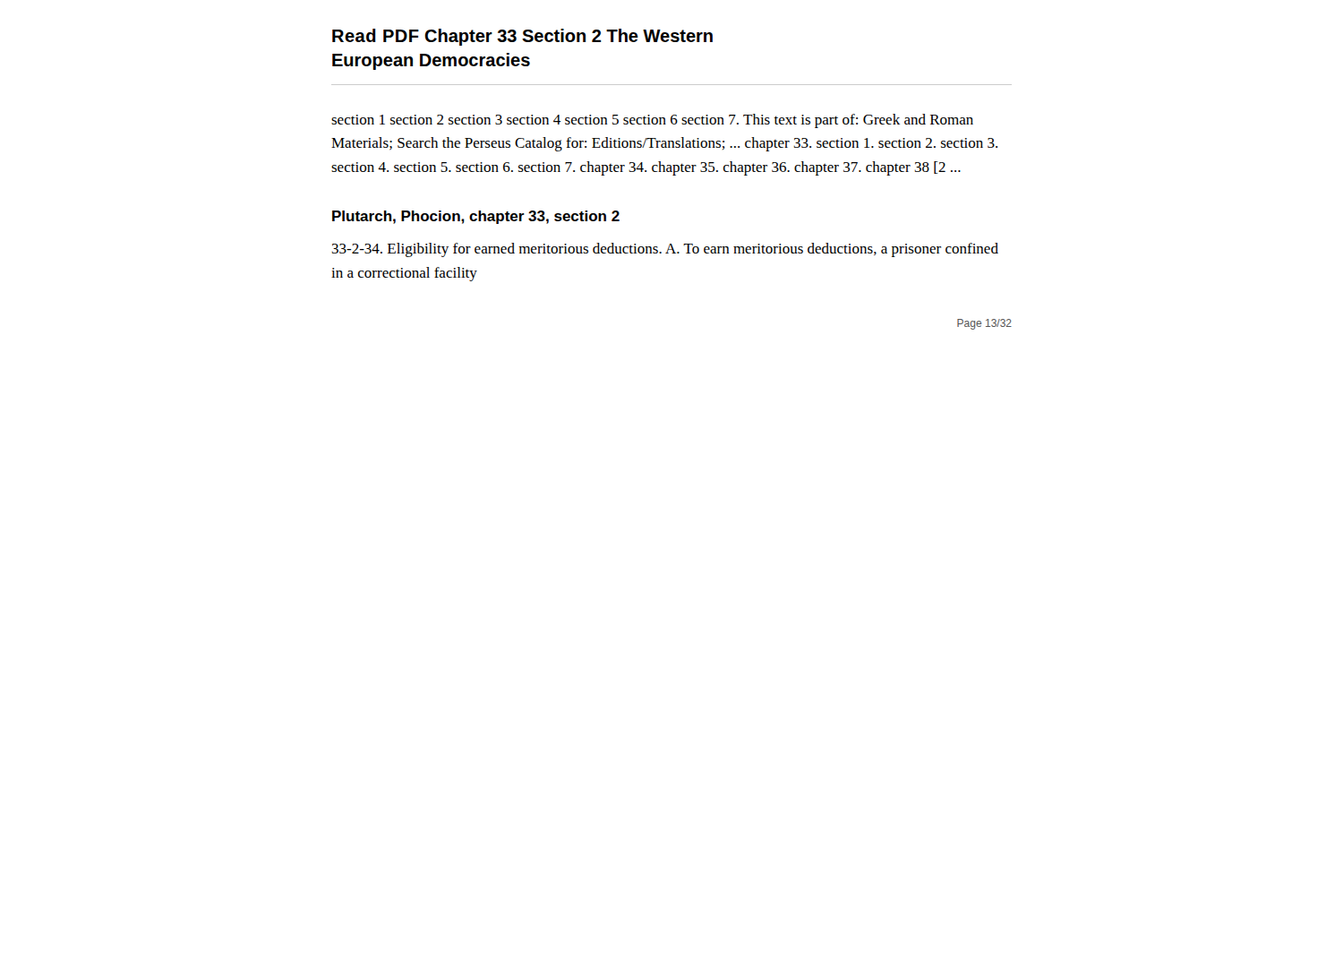Read PDF Chapter 33 Section 2 The Western
European Democracies
section 1 section 2 section 3 section 4 section 5 section 6 section 7. This text is part of: Greek and Roman Materials; Search the Perseus Catalog for: Editions/Translations; ... chapter 33. section 1. section 2. section 3. section 4. section 5. section 6. section 7. chapter 34. chapter 35. chapter 36. chapter 37. chapter 38 [2 ...
Plutarch, Phocion, chapter 33, section 2
33-2-34. Eligibility for earned meritorious deductions. A. To earn meritorious deductions, a prisoner confined in a correctional facility
Page 13/32